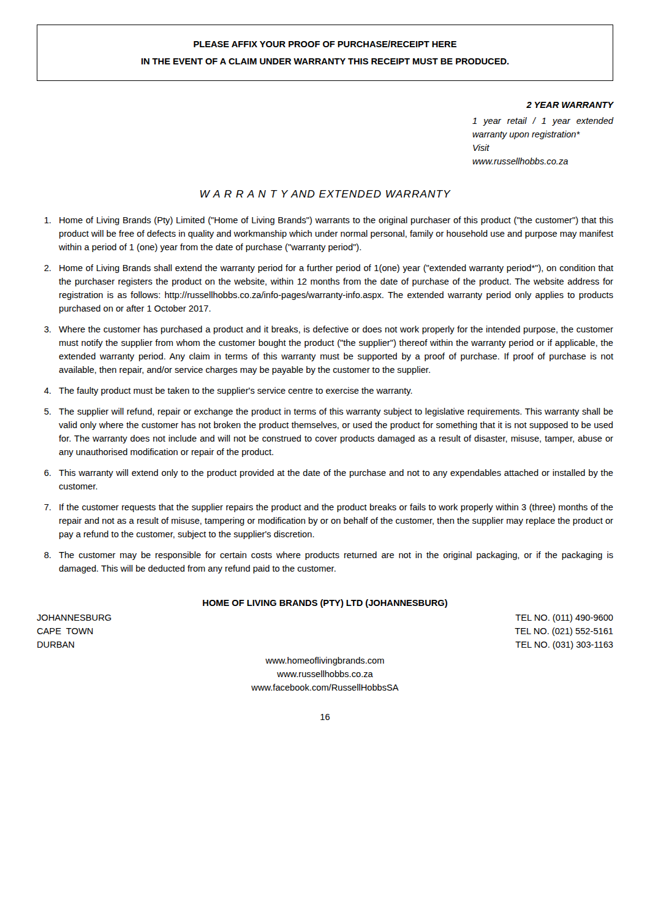PLEASE AFFIX YOUR PROOF OF PURCHASE/RECEIPT HERE
IN THE EVENT OF A CLAIM UNDER WARRANTY THIS RECEIPT MUST BE PRODUCED.
2 YEAR WARRANTY
1 year retail / 1 year extended warranty upon registration*
Visit
www.russellhobbs.co.za
W A R R A N T Y AND EXTENDED WARRANTY
Home of Living Brands (Pty) Limited ("Home of Living Brands") warrants to the original purchaser of this product ("the customer") that this product will be free of defects in quality and workmanship which under normal personal, family or household use and purpose may manifest within a period of 1 (one) year from the date of purchase ("warranty period").
Home of Living Brands shall extend the warranty period for a further period of 1(one) year ("extended warranty period*"), on condition that the purchaser registers the product on the website, within 12 months from the date of purchase of the product. The website address for registration is as follows: http://russellhobbs.co.za/info-pages/warranty-info.aspx. The extended warranty period only applies to products purchased on or after 1 October 2017.
Where the customer has purchased a product and it breaks, is defective or does not work properly for the intended purpose, the customer must notify the supplier from whom the customer bought the product ("the supplier") thereof within the warranty period or if applicable, the extended warranty period. Any claim in terms of this warranty must be supported by a proof of purchase. If proof of purchase is not available, then repair, and/or service charges may be payable by the customer to the supplier.
The faulty product must be taken to the supplier's service centre to exercise the warranty.
The supplier will refund, repair or exchange the product in terms of this warranty subject to legislative requirements. This warranty shall be valid only where the customer has not broken the product themselves, or used the product for something that it is not supposed to be used for. The warranty does not include and will not be construed to cover products damaged as a result of disaster, misuse, tamper, abuse or any unauthorised modification or repair of the product.
This warranty will extend only to the product provided at the date of the purchase and not to any expendables attached or installed by the customer.
If the customer requests that the supplier repairs the product and the product breaks or fails to work properly within 3 (three) months of the repair and not as a result of misuse, tampering or modification by or on behalf of the customer, then the supplier may replace the product or pay a refund to the customer, subject to the supplier's discretion.
The customer may be responsible for certain costs where products returned are not in the original packaging, or if the packaging is damaged. This will be deducted from any refund paid to the customer.
HOME OF LIVING BRANDS (PTY) LTD (JOHANNESBURG)
| JOHANNESBURG | TEL NO. (011) 490-9600 |
| CAPE TOWN | TEL NO. (021) 552-5161 |
| DURBAN | TEL NO. (031) 303-1163 |
www.homeoflivingbrands.com
www.russellhobbs.co.za
www.facebook.com/RussellHobbsSA
16